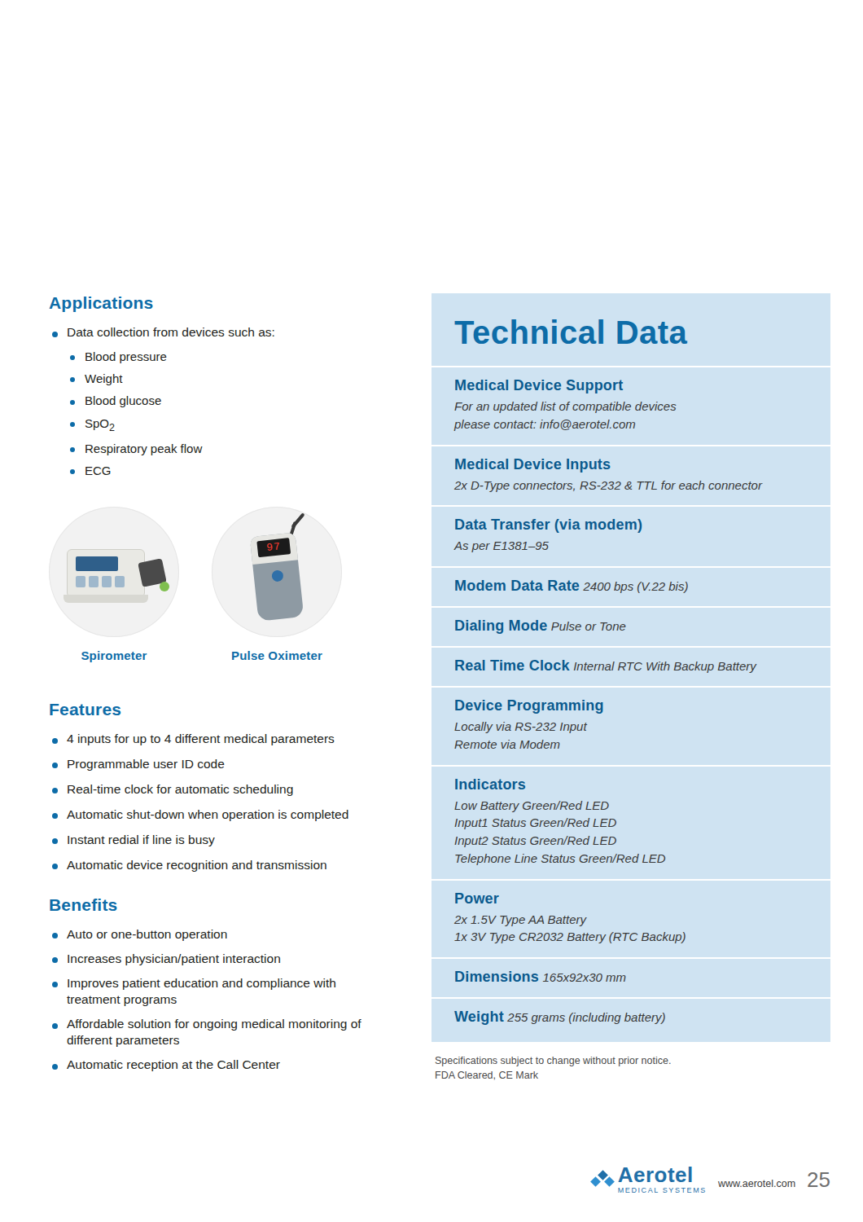Applications
Data collection from devices such as:
Blood pressure
Weight
Blood glucose
SpO2
Respiratory peak flow
ECG
Spirometer
97
Pulse Oximeter
Features
4 inputs for up to 4 different medical parameters
Programmable user ID code
Real-time clock for automatic scheduling
Automatic shut-down when operation is completed
Instant redial if line is busy
Automatic device recognition and transmission
Benefits
Auto or one-button operation
Increases physician/patient interaction
Improves patient education and compliance with treatment programs
Affordable solution for ongoing medical monitoring of different parameters
Automatic reception at the Call Center
Technical Data
Medical Device Support For an updated list of compatible devices please contact: info@aerotel.com
Medical Device Inputs 2x D-Type connectors, RS-232 & TTL for each connector
Data Transfer (via modem) As per E1381–95
Modem Data Rate 2400 bps (V.22 bis)
Dialing Mode Pulse or Tone
Real Time Clock Internal RTC With Backup Battery
Device Programming Locally via RS-232 Input Remote via Modem
Indicators Low Battery Green/Red LED Input1 Status Green/Red LED Input2 Status Green/Red LED Telephone Line Status Green/Red LED
Power 2x 1.5V Type AA Battery 1x 3V Type CR2032 Battery (RTC Backup)
Dimensions 165x92x30 mm
Weight 255 grams (including battery)
Specifications subject to change without prior notice.
FDA Cleared, CE Mark
Aerotel
Medical Systems
www.aerotel.com
25